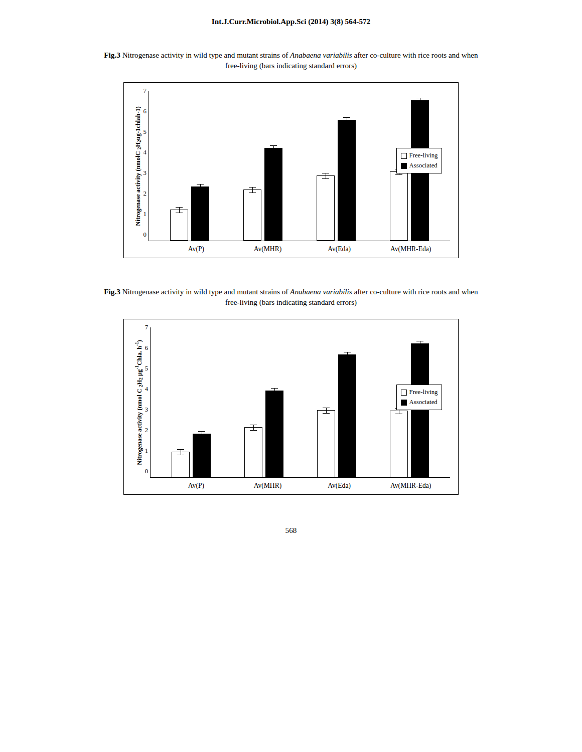Int.J.Curr.Microbiol.App.Sci (2014) 3(8) 564-572
Fig.3 Nitrogenase activity in wild type and mutant strains of Anabaena variabilis after co-culture with rice roots and when free-living (bars indicating standard errors)
Nitrogenase activity (nmolC 2H2ug-1chlah-1)
7 6 5 4 3 2 1 0
Free-living
Associated
Av(P) Av(MHR) Av(Eda) Av(MHR-Eda)
Fig.3 Nitrogenase activity in wild type and mutant strains of Anabaena variabilis after co-culture with rice roots and when free-living (bars indicating standard errors)
Nitrogenase activity (nmol C 2H2 µg-1Chla. h-1)
7 6 5 4 3 2 1 0
Free-living
Associated
Av(P) Av(MHR) Av(Eda) Av(MHR-Eda)
568